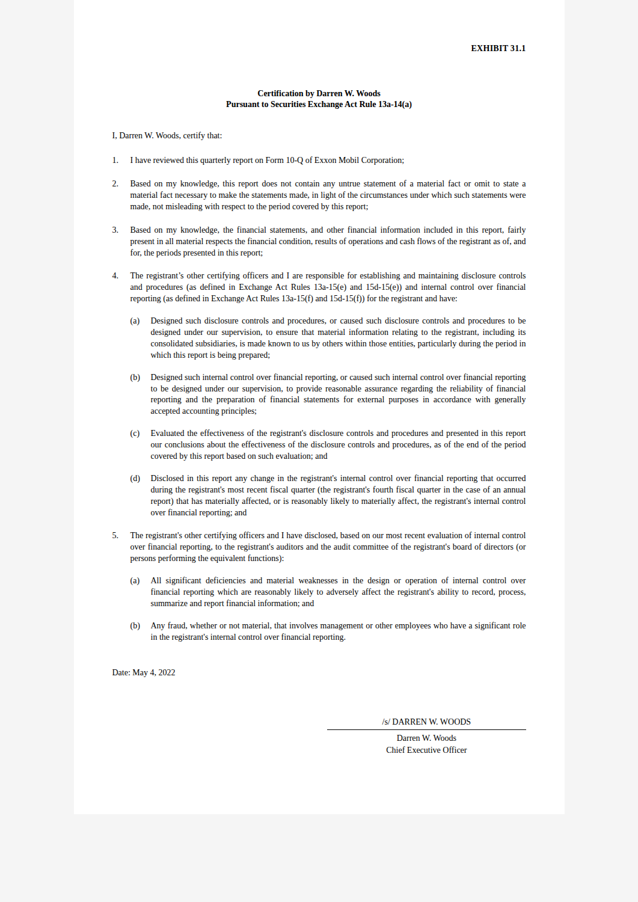EXHIBIT 31.1
Certification by Darren W. Woods Pursuant to Securities Exchange Act Rule 13a-14(a)
I, Darren W. Woods, certify that:
I have reviewed this quarterly report on Form 10-Q of Exxon Mobil Corporation;
Based on my knowledge, this report does not contain any untrue statement of a material fact or omit to state a material fact necessary to make the statements made, in light of the circumstances under which such statements were made, not misleading with respect to the period covered by this report;
Based on my knowledge, the financial statements, and other financial information included in this report, fairly present in all material respects the financial condition, results of operations and cash flows of the registrant as of, and for, the periods presented in this report;
The registrant’s other certifying officers and I are responsible for establishing and maintaining disclosure controls and procedures (as defined in Exchange Act Rules 13a-15(e) and 15d-15(e)) and internal control over financial reporting (as defined in Exchange Act Rules 13a-15(f) and 15d-15(f)) for the registrant and have:
Designed such disclosure controls and procedures, or caused such disclosure controls and procedures to be designed under our supervision, to ensure that material information relating to the registrant, including its consolidated subsidiaries, is made known to us by others within those entities, particularly during the period in which this report is being prepared;
Designed such internal control over financial reporting, or caused such internal control over financial reporting to be designed under our supervision, to provide reasonable assurance regarding the reliability of financial reporting and the preparation of financial statements for external purposes in accordance with generally accepted accounting principles;
Evaluated the effectiveness of the registrant's disclosure controls and procedures and presented in this report our conclusions about the effectiveness of the disclosure controls and procedures, as of the end of the period covered by this report based on such evaluation; and
Disclosed in this report any change in the registrant's internal control over financial reporting that occurred during the registrant's most recent fiscal quarter (the registrant's fourth fiscal quarter in the case of an annual report) that has materially affected, or is reasonably likely to materially affect, the registrant's internal control over financial reporting; and
The registrant's other certifying officers and I have disclosed, based on our most recent evaluation of internal control over financial reporting, to the registrant's auditors and the audit committee of the registrant's board of directors (or persons performing the equivalent functions):
All significant deficiencies and material weaknesses in the design or operation of internal control over financial reporting which are reasonably likely to adversely affect the registrant's ability to record, process, summarize and report financial information; and
Any fraud, whether or not material, that involves management or other employees who have a significant role in the registrant's internal control over financial reporting.
Date: May 4, 2022
/s/ DARREN W. WOODS
Darren W. Woods
Chief Executive Officer